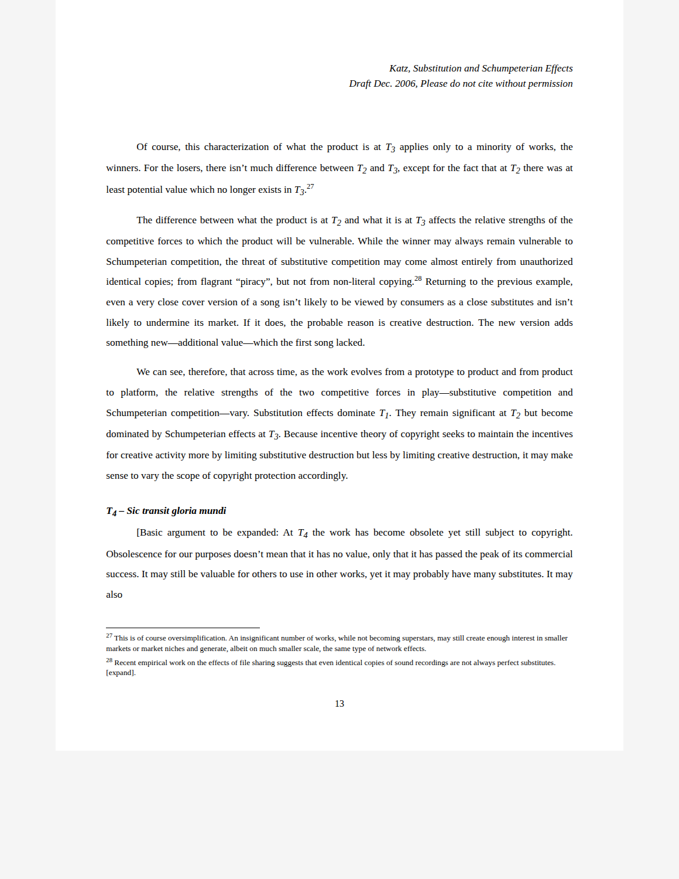Katz, Substitution and Schumpeterian Effects
Draft Dec. 2006, Please do not cite without permission
Of course, this characterization of what the product is at T3 applies only to a minority of works, the winners. For the losers, there isn’t much difference between T2 and T3, except for the fact that at T2 there was at least potential value which no longer exists in T3.27
The difference between what the product is at T2 and what it is at T3 affects the relative strengths of the competitive forces to which the product will be vulnerable. While the winner may always remain vulnerable to Schumpeterian competition, the threat of substitutive competition may come almost entirely from unauthorized identical copies; from flagrant “piracy”, but not from non-literal copying.28 Returning to the previous example, even a very close cover version of a song isn’t likely to be viewed by consumers as a close substitutes and isn’t likely to undermine its market. If it does, the probable reason is creative destruction. The new version adds something new—additional value—which the first song lacked.
We can see, therefore, that across time, as the work evolves from a prototype to product and from product to platform, the relative strengths of the two competitive forces in play—substitutive competition and Schumpeterian competition—vary. Substitution effects dominate T1. They remain significant at T2 but become dominated by Schumpeterian effects at T3. Because incentive theory of copyright seeks to maintain the incentives for creative activity more by limiting substitutive destruction but less by limiting creative destruction, it may make sense to vary the scope of copyright protection accordingly.
T4 – Sic transit gloria mundi
[Basic argument to be expanded: At T4 the work has become obsolete yet still subject to copyright. Obsolescence for our purposes doesn’t mean that it has no value, only that it has passed the peak of its commercial success. It may still be valuable for others to use in other works, yet it may probably have many substitutes. It may also
27 This is of course oversimplification. An insignificant number of works, while not becoming superstars, may still create enough interest in smaller markets or market niches and generate, albeit on much smaller scale, the same type of network effects.
28 Recent empirical work on the effects of file sharing suggests that even identical copies of sound recordings are not always perfect substitutes. [expand].
13